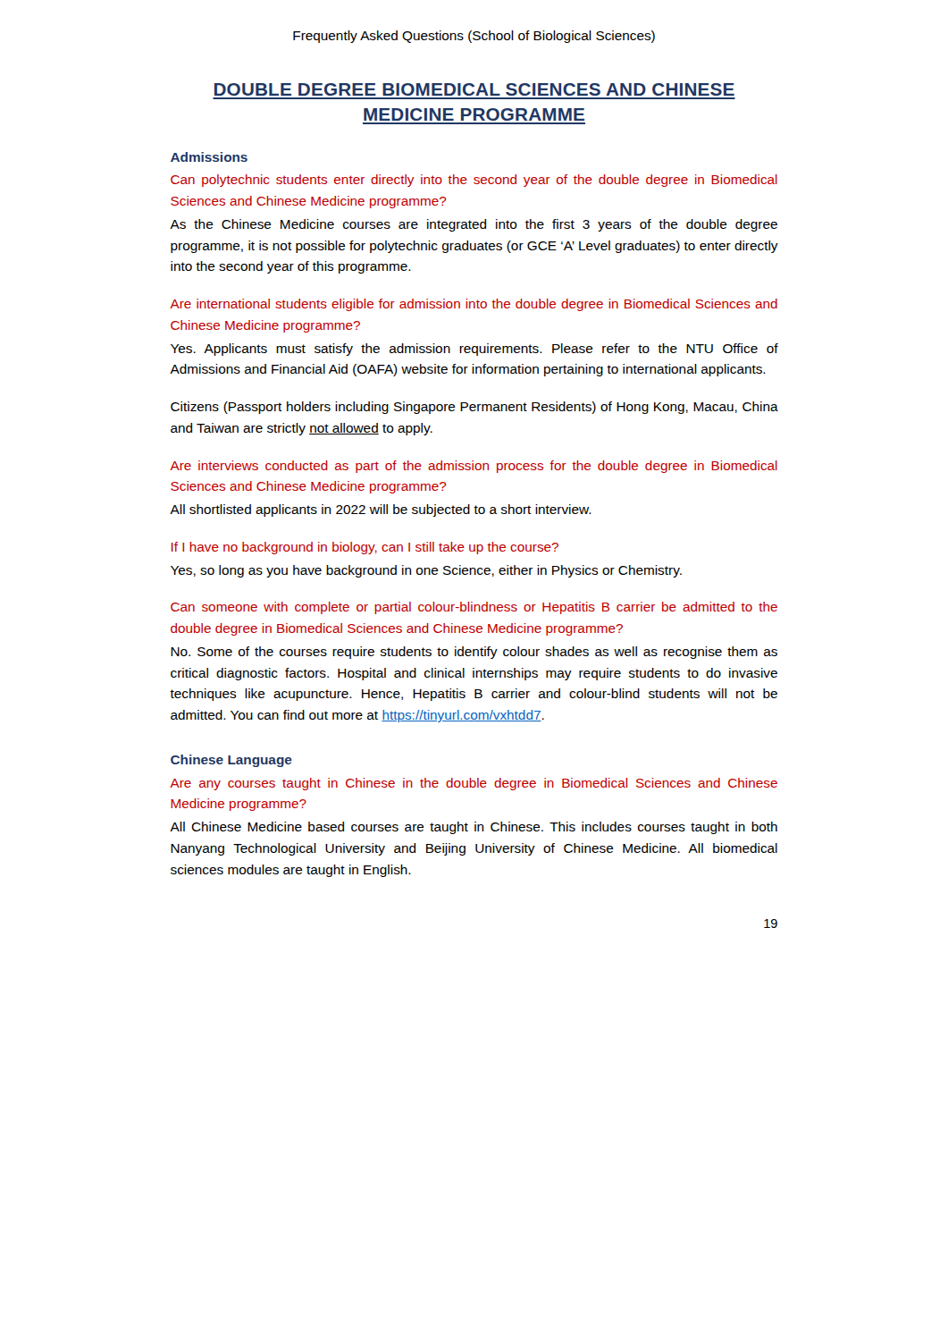Frequently Asked Questions (School of Biological Sciences)
DOUBLE DEGREE BIOMEDICAL SCIENCES AND CHINESE
MEDICINE PROGRAMME
Admissions
Can polytechnic students enter directly into the second year of the double degree in Biomedical Sciences and Chinese Medicine programme?
As the Chinese Medicine courses are integrated into the first 3 years of the double degree programme, it is not possible for polytechnic graduates (or GCE ‘A’ Level graduates) to enter directly into the second year of this programme.
Are international students eligible for admission into the double degree in Biomedical Sciences and Chinese Medicine programme?
Yes. Applicants must satisfy the admission requirements. Please refer to the NTU Office of Admissions and Financial Aid (OAFA) website for information pertaining to international applicants.
Citizens (Passport holders including Singapore Permanent Residents) of Hong Kong, Macau, China and Taiwan are strictly not allowed to apply.
Are interviews conducted as part of the admission process for the double degree in Biomedical Sciences and Chinese Medicine programme?
All shortlisted applicants in 2022 will be subjected to a short interview.
If I have no background in biology, can I still take up the course?
Yes, so long as you have background in one Science, either in Physics or Chemistry.
Can someone with complete or partial colour-blindness or Hepatitis B carrier be admitted to the double degree in Biomedical Sciences and Chinese Medicine programme?
No. Some of the courses require students to identify colour shades as well as recognise them as critical diagnostic factors. Hospital and clinical internships may require students to do invasive techniques like acupuncture. Hence, Hepatitis B carrier and colour-blind students will not be admitted. You can find out more at https://tinyurl.com/vxhtdd7.
Chinese Language
Are any courses taught in Chinese in the double degree in Biomedical Sciences and Chinese Medicine programme?
All Chinese Medicine based courses are taught in Chinese. This includes courses taught in both Nanyang Technological University and Beijing University of Chinese Medicine. All biomedical sciences modules are taught in English.
19